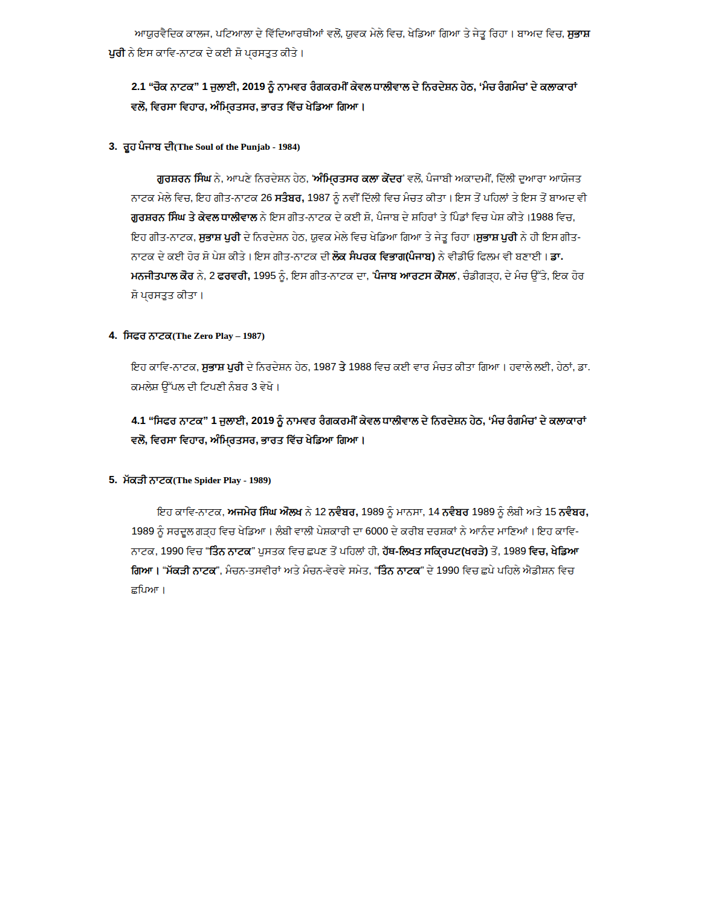ਆਯੁਰਵੈਦਿਕ ਕਾਲਜ, ਪਟਿਆਲਾ ਦੇ ਵਿੱਦਿਆਰਥੀਆਂ ਵਲੋਂ, ਯੁਵਕ ਮੇਲੇ ਵਿਚ, ਖੇਡਿਆ ਗਿਆ ਤੇ ਜੇਤੂ ਰਿਹਾ। ਬਾਅਦ ਵਿਚ, ਸੁਭਾਸ਼ ਪੁਰੀ ਨੇ ਇਸ ਕਾਵਿ-ਨਾਟਕ ਦੇ ਕਈ ਸ਼ੋ ਪ੍ਰਸਤੁਤ ਕੀਤੇ।
2.1 “ਚੌਕ ਨਾਟਕ” 1 ਜੁਲਾਈ, 2019 ਨੂੰ ਨਾਮਵਰ ਰੰਗਕਰਮੀਂ ਕੇਵਲ ਧਾਲੀਵਾਲ ਦੇ ਨਿਰਦੇਸ਼ਨ ਹੇਠ, ‘ਮੰਚ ਰੰਗਮੰਚ’ ਦੇ ਕਲਾਕਾਰਾਂ ਵਲੋਂ, ਵਿਰਸਾ ਵਿਹਾਰ, ਅੰਮ੍ਰਿਤਸਰ, ਭਾਰਤ ਵਿੱਚ ਖੇਡਿਆ ਗਿਆ।
3. ਰੂਹ ਪੰਜਾਬ ਦੀ(The Soul of the Punjab - 1984)
ਗੁਰਸ਼ਰਨ ਸਿੰਘ ਨੇ, ਆਪਣੇ ਨਿਰਦੇਸ਼ਨ ਹੇਠ, ‘ਅੰਮ੍ਰਿਤਸਰ ਕਲਾ ਕੇਂਦਰ’ ਵਲੋਂ, ਪੰਜਾਬੀ ਅਕਾਦਮੀਂ, ਦਿੱਲੀ ਦੁਆਰਾ ਆਯੋਜਤ ਨਾਟਕ ਮੇਲੇ ਵਿਚ, ਇਹ ਗੀਤ-ਨਾਟਕ 26 ਸਤੰਬਰ, 1987 ਨੂੰ ਨਵੀਂ ਦਿੱਲੀ ਵਿਚ ਮੰਚਤ ਕੀਤਾ। ਇਸ ਤੋਂ ਪਹਿਲਾਂ ਤੇ ਇਸ ਤੋਂ ਬਾਅਦ ਵੀ ਗੁਰਸ਼ਰਨ ਸਿੰਘ ਤੇ ਕੇਵਲ ਧਾਲੀਵਾਲ ਨੇ ਇਸ ਗੀਤ-ਨਾਟਕ ਦੇ ਕਈ ਸ਼ੋ, ਪੰਜਾਬ ਦੇ ਸ਼ਹਿਰਾਂ ਤੇ ਪਿੰਡਾਂ ਵਿਚ ਪੇਸ਼ ਕੀਤੇ।1988 ਵਿਚ, ਇਹ ਗੀਤ-ਨਾਟਕ, ਸੁਭਾਸ਼ ਪੁਰੀ ਦੇ ਨਿਰਦੇਸ਼ਨ ਹੇਠ, ਯੁਵਕ ਮੇਲੇ ਵਿਚ ਖੇਡਿਆ ਗਿਆ ਤੇ ਜੇਤੂ ਰਿਹਾ।ਸੁਭਾਸ਼ ਪੁਰੀ ਨੇ ਹੀ ਇਸ ਗੀਤ-ਨਾਟਕ ਦੇ ਕਈ ਹੋਰ ਸ਼ੋ ਪੇਸ਼ ਕੀਤੇ। ਇਸ ਗੀਤ-ਨਾਟਕ ਦੀ ਲੋਕ ਸੰਪਰਕ ਵਿਭਾਗ(ਪੰਜਾਬ) ਨੇ ਵੀਡੀਓ ਫਿਲਮ ਵੀ ਬਣਾਈ। ਡਾ. ਮਨਜੀਤਪਾਲ ਕੌਰ ਨੇ, 2 ਫਰਵਰੀ, 1995 ਨੂੰ, ਇਸ ਗੀਤ-ਨਾਟਕ ਦਾ, ‘ਪੰਜਾਬ ਆਰਟਸ ਕੌਂਸਲ’, ਚੰਡੀਗੜ੍ਹ, ਦੇ ਮੰਚ ਉੱਤੇ, ਇਕ ਹੋਰ ਸ਼ੋ ਪ੍ਰਸਤੁਤ ਕੀਤਾ।
4. ਸਿਫਰ ਨਾਟਕ(The Zero Play – 1987)
ਇਹ ਕਾਵਿ-ਨਾਟਕ, ਸੁਭਾਸ਼ ਪੁਰੀ ਦੇ ਨਿਰਦੇਸ਼ਨ ਹੇਠ, 1987 ਤੇ 1988 ਵਿਚ ਕਈ ਵਾਰ ਮੰਚਤ ਕੀਤਾ ਗਿਆ। ਹਵਾਲੇ ਲਈ, ਹੇਠਾਂ, ਡਾ. ਕਮਲੇਸ਼ ਉੱਪਲ ਦੀ ਟਿਪਣੀ ਨੰਬਰ 3 ਵੇਖੋ।
4.1 “ਸਿਫਰ ਨਾਟਕ” 1 ਜੁਲਾਈ, 2019 ਨੂੰ ਨਾਮਵਰ ਰੰਗਕਰਮੀਂ ਕੇਵਲ ਧਾਲੀਵਾਲ ਦੇ ਨਿਰਦੇਸ਼ਨ ਹੇਠ, ‘ਮੰਚ ਰੰਗਮੰਚ’ ਦੇ ਕਲਾਕਾਰਾਂ ਵਲੋਂ, ਵਿਰਸਾ ਵਿਹਾਰ, ਅੰਮ੍ਰਿਤਸਰ, ਭਾਰਤ ਵਿੱਚ ਖੇਡਿਆ ਗਿਆ।
5. ਮੱਕੜੀ ਨਾਟਕ(The Spider Play - 1989)
ਇਹ ਕਾਵਿ-ਨਾਟਕ, ਅਜਮੇਰ ਸਿੰਘ ਔਲਖ ਨੇ 12 ਨਵੰਬਰ, 1989 ਨੂੰ ਮਾਨਸਾ, 14 ਨਵੰਬਰ 1989 ਨੂੰ ਲੰਬੀ ਅਤੇ 15 ਨਵੰਬਰ, 1989 ਨੂੰ ਸਰਦੂਲ ਗੜ੍ਹ ਵਿਚ ਖੇਡਿਆ। ਲੰਬੀ ਵਾਲੀ ਪੇਸ਼ਕਾਰੀ ਦਾ 6000 ਦੇ ਕਰੀਬ ਦਰਸ਼ਕਾਂ ਨੇ ਆਨੰਦ ਮਾਣਿਆਂ। ਇਹ ਕਾਵਿ-ਨਾਟਕ, 1990 ਵਿਚ “ਤਿੰਨ ਨਾਟਕ” ਪੁਸਤਕ ਵਿਚ ਛਪਣ ਤੋਂ ਪਹਿਲਾਂ ਹੀ, ਹੱਥ-ਲਿਖਤ ਸਕ੍ਰਿਪਟ(ਖਰੜੇ) ਤੋਂ, 1989 ਵਿਚ, ਖੇਡਿਆ ਗਿਆ। “ਮੱਕੜੀ ਨਾਟਕ”, ਮੰਚਨ-ਤਸਵੀਰਾਂ ਅਤੇ ਮੰਚਨ-ਵੇਰਵੇ ਸਮੇਤ, “ਤਿੰਨ ਨਾਟਕ” ਦੇ 1990 ਵਿਚ ਛਪੇ ਪਹਿਲੇ ਐਡੀਸ਼ਨ ਵਿਚ ਛਪਿਆ।